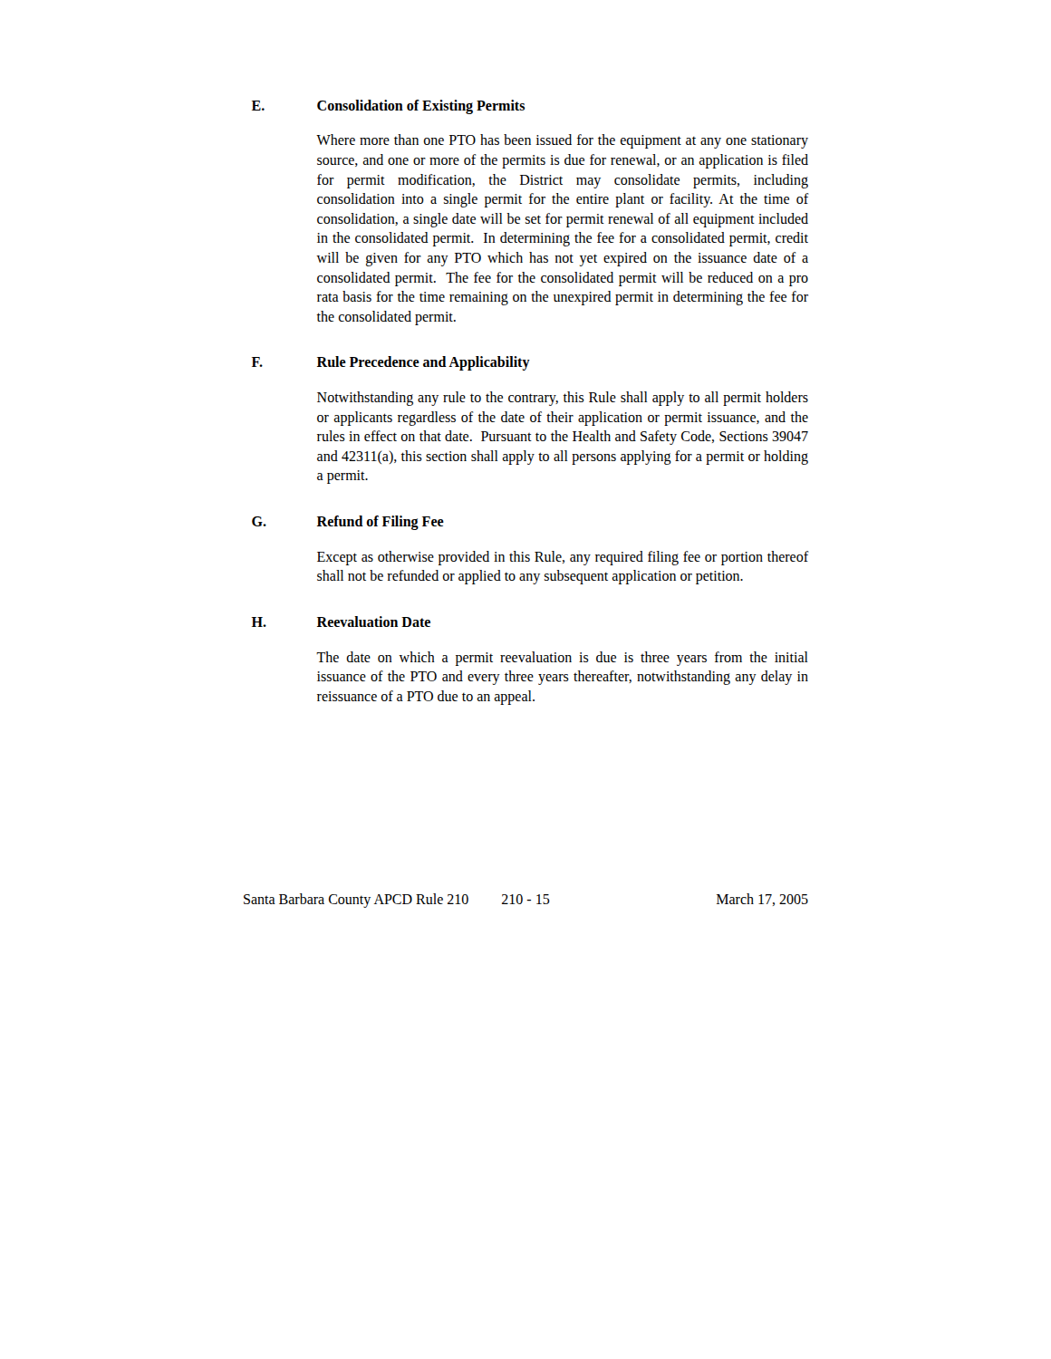E.
Consolidation of Existing Permits
Where more than one PTO has been issued for the equipment at any one stationary source, and one or more of the permits is due for renewal, or an application is filed for permit modification, the District may consolidate permits, including consolidation into a single permit for the entire plant or facility. At the time of consolidation, a single date will be set for permit renewal of all equipment included in the consolidated permit. In determining the fee for a consolidated permit, credit will be given for any PTO which has not yet expired on the issuance date of a consolidated permit. The fee for the consolidated permit will be reduced on a pro rata basis for the time remaining on the unexpired permit in determining the fee for the consolidated permit.
F.
Rule Precedence and Applicability
Notwithstanding any rule to the contrary, this Rule shall apply to all permit holders or applicants regardless of the date of their application or permit issuance, and the rules in effect on that date. Pursuant to the Health and Safety Code, Sections 39047 and 42311(a), this section shall apply to all persons applying for a permit or holding a permit.
G.
Refund of Filing Fee
Except as otherwise provided in this Rule, any required filing fee or portion thereof shall not be refunded or applied to any subsequent application or petition.
H.
Reevaluation Date
The date on which a permit reevaluation is due is three years from the initial issuance of the PTO and every three years thereafter, notwithstanding any delay in reissuance of a PTO due to an appeal.
| Santa Barbara County APCD Rule 210 | 210 - 15 | March 17, 2005 |